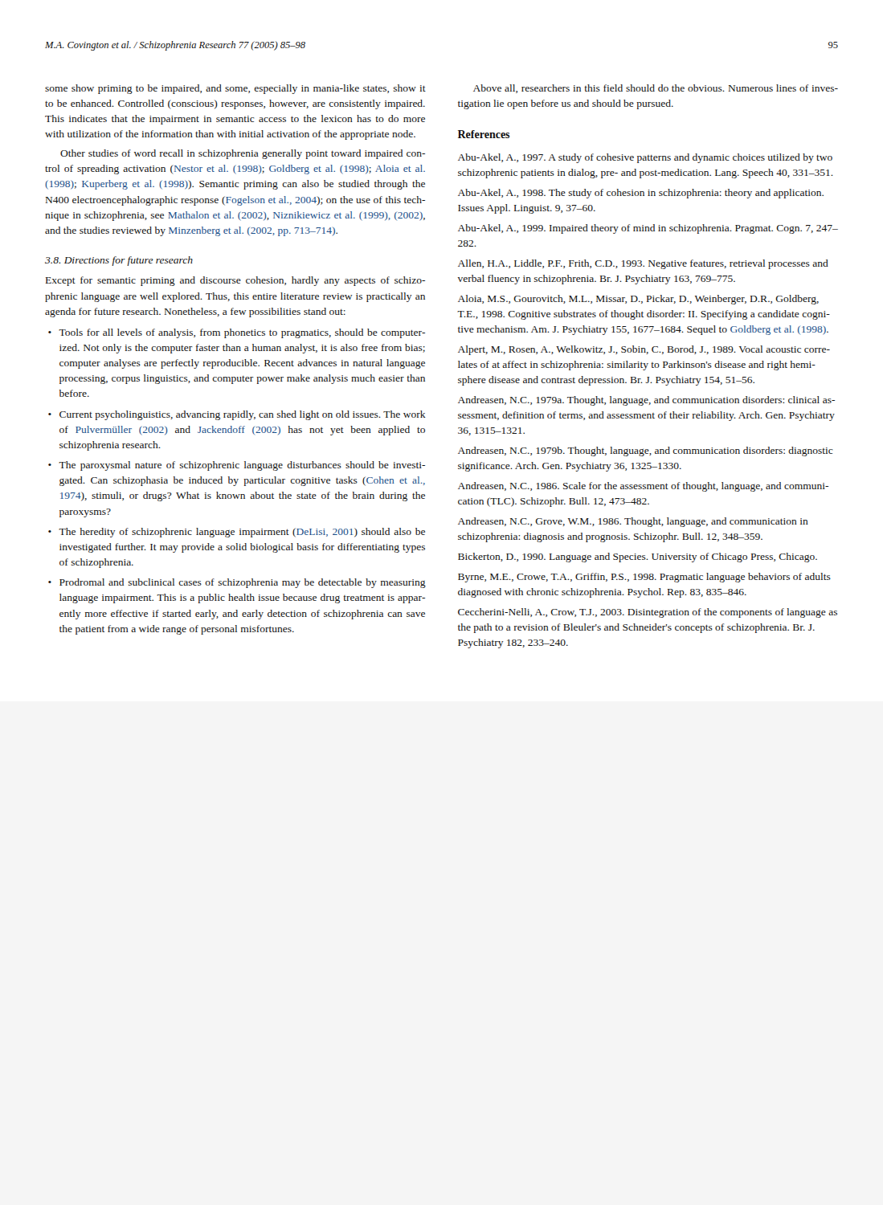M.A. Covington et al. / Schizophrenia Research 77 (2005) 85–98 95
some show priming to be impaired, and some, especially in mania-like states, show it to be enhanced. Controlled (conscious) responses, however, are consistently impaired. This indicates that the impairment in semantic access to the lexicon has to do more with utilization of the information than with initial activation of the appropriate node.
Other studies of word recall in schizophrenia generally point toward impaired control of spreading activation (Nestor et al. (1998); Goldberg et al. (1998); Aloia et al. (1998); Kuperberg et al. (1998)). Semantic priming can also be studied through the N400 electroencephalographic response (Fogelson et al., 2004); on the use of this technique in schizophrenia, see Mathalon et al. (2002), Niznikiewicz et al. (1999), (2002), and the studies reviewed by Minzenberg et al. (2002, pp. 713–714).
3.8. Directions for future research
Except for semantic priming and discourse cohesion, hardly any aspects of schizophrenic language are well explored. Thus, this entire literature review is practically an agenda for future research. Nonetheless, a few possibilities stand out:
Tools for all levels of analysis, from phonetics to pragmatics, should be computerized. Not only is the computer faster than a human analyst, it is also free from bias; computer analyses are perfectly reproducible. Recent advances in natural language processing, corpus linguistics, and computer power make analysis much easier than before.
Current psycholinguistics, advancing rapidly, can shed light on old issues. The work of Pulvermüller (2002) and Jackendoff (2002) has not yet been applied to schizophrenia research.
The paroxysmal nature of schizophrenic language disturbances should be investigated. Can schizophasia be induced by particular cognitive tasks (Cohen et al., 1974), stimuli, or drugs? What is known about the state of the brain during the paroxysms?
The heredity of schizophrenic language impairment (DeLisi, 2001) should also be investigated further. It may provide a solid biological basis for differentiating types of schizophrenia.
Prodromal and subclinical cases of schizophrenia may be detectable by measuring language impairment. This is a public health issue because drug treatment is apparently more effective if started early, and early detection of schizophrenia can save the patient from a wide range of personal misfortunes.
Above all, researchers in this field should do the obvious. Numerous lines of investigation lie open before us and should be pursued.
References
Abu-Akel, A., 1997. A study of cohesive patterns and dynamic choices utilized by two schizophrenic patients in dialog, pre- and post-medication. Lang. Speech 40, 331–351.
Abu-Akel, A., 1998. The study of cohesion in schizophrenia: theory and application. Issues Appl. Linguist. 9, 37–60.
Abu-Akel, A., 1999. Impaired theory of mind in schizophrenia. Pragmat. Cogn. 7, 247–282.
Allen, H.A., Liddle, P.F., Frith, C.D., 1993. Negative features, retrieval processes and verbal fluency in schizophrenia. Br. J. Psychiatry 163, 769–775.
Aloia, M.S., Gourovitch, M.L., Missar, D., Pickar, D., Weinberger, D.R., Goldberg, T.E., 1998. Cognitive substrates of thought disorder: II. Specifying a candidate cognitive mechanism. Am. J. Psychiatry 155, 1677–1684. Sequel to Goldberg et al. (1998).
Alpert, M., Rosen, A., Welkowitz, J., Sobin, C., Borod, J., 1989. Vocal acoustic correlates of at affect in schizophrenia: similarity to Parkinson's disease and right hemisphere disease and contrast depression. Br. J. Psychiatry 154, 51–56.
Andreasen, N.C., 1979a. Thought, language, and communication disorders: clinical assessment, definition of terms, and assessment of their reliability. Arch. Gen. Psychiatry 36, 1315–1321.
Andreasen, N.C., 1979b. Thought, language, and communication disorders: diagnostic significance. Arch. Gen. Psychiatry 36, 1325–1330.
Andreasen, N.C., 1986. Scale for the assessment of thought, language, and communication (TLC). Schizophr. Bull. 12, 473–482.
Andreasen, N.C., Grove, W.M., 1986. Thought, language, and communication in schizophrenia: diagnosis and prognosis. Schizophr. Bull. 12, 348–359.
Bickerton, D., 1990. Language and Species. University of Chicago Press, Chicago.
Byrne, M.E., Crowe, T.A., Griffin, P.S., 1998. Pragmatic language behaviors of adults diagnosed with chronic schizophrenia. Psychol. Rep. 83, 835–846.
Ceccherini-Nelli, A., Crow, T.J., 2003. Disintegration of the components of language as the path to a revision of Bleuler's and Schneider's concepts of schizophrenia. Br. J. Psychiatry 182, 233–240.